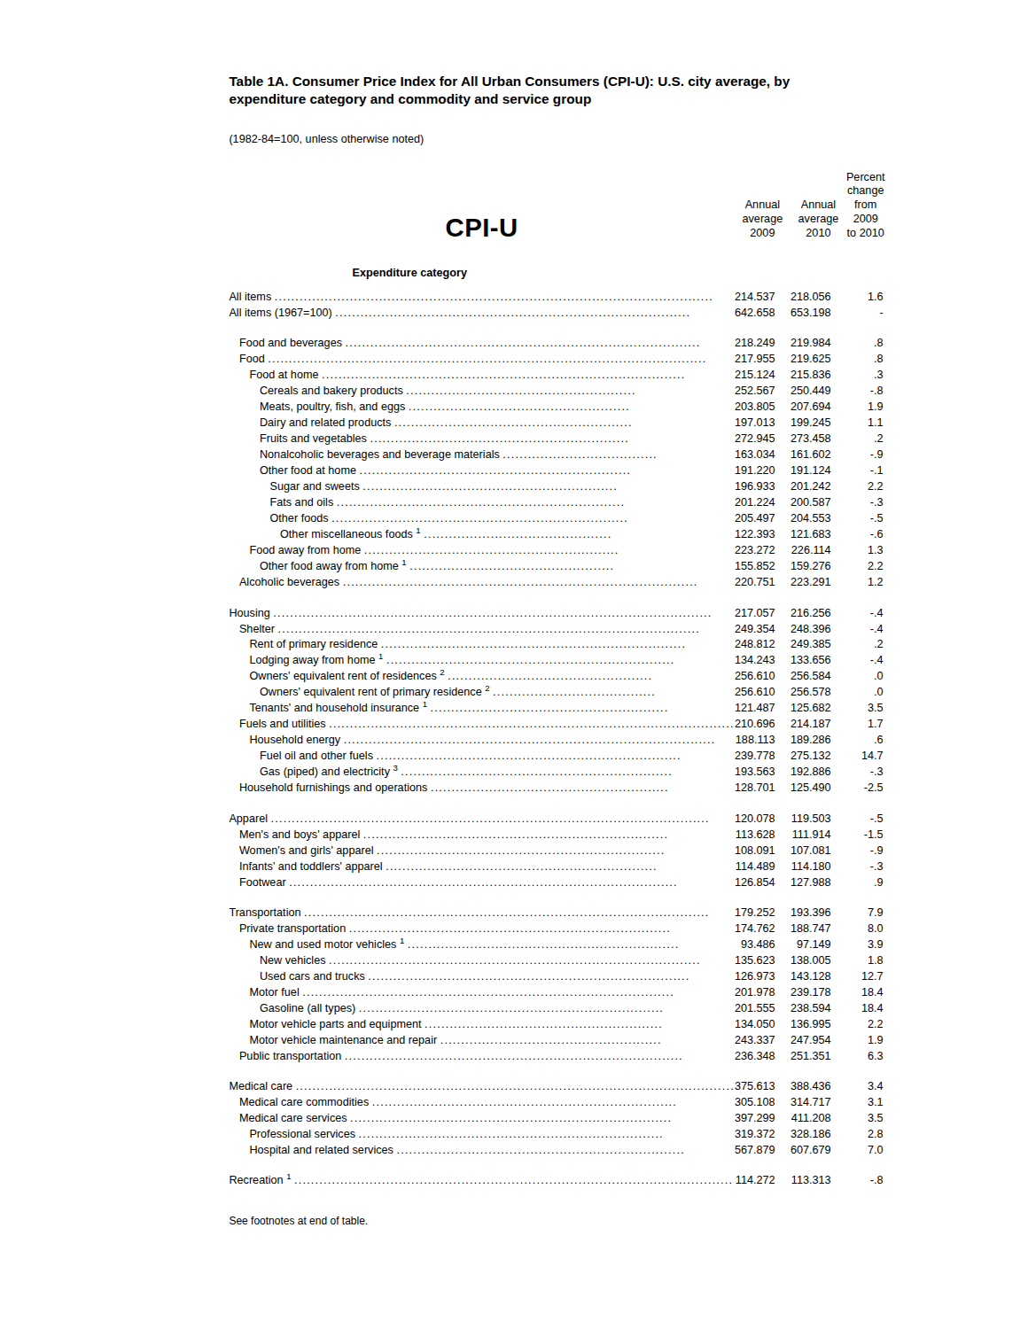Table 1A. Consumer Price Index for All Urban Consumers (CPI-U): U.S. city average, by expenditure category and commodity and service group
(1982-84=100, unless otherwise noted)
| CPI-U | Annual average 2009 | Annual average 2010 | Percent change from 2009 to 2010 |
| --- | --- | --- | --- |
| Expenditure category |
| All items ......................................................................................................... | 214.537 | 218.056 | 1.6 |
| All items (1967=100) ..................................................................................... | 642.658 | 653.198 | - |
| Food and beverages ..................................................................................... | 218.249 | 219.984 | .8 |
| Food ......................................................................................................... | 217.955 | 219.625 | .8 |
| Food at home ....................................................................................... | 215.124 | 215.836 | .3 |
| Cereals and bakery products ....................................................... | 252.567 | 250.449 | -.8 |
| Meats, poultry, fish, and eggs ..................................................... | 203.805 | 207.694 | 1.9 |
| Dairy and related products ......................................................... | 197.013 | 199.245 | 1.1 |
| Fruits and vegetables .............................................................. | 272.945 | 273.458 | .2 |
| Nonalcoholic beverages and beverage materials ..................................... | 163.034 | 161.602 | -.9 |
| Other food at home ................................................................. | 191.220 | 191.124 | -.1 |
| Sugar and sweets ............................................................. | 196.933 | 201.242 | 2.2 |
| Fats and oils ..................................................................... | 201.224 | 200.587 | -.3 |
| Other foods ....................................................................... | 205.497 | 204.553 | -.5 |
| Other miscellaneous foods 1 ............................................. | 122.393 | 121.683 | -.6 |
| Food away from home ............................................................. | 223.272 | 226.114 | 1.3 |
| Other food away from home 1 ................................................. | 155.852 | 159.276 | 2.2 |
| Alcoholic beverages ..................................................................................... | 220.751 | 223.291 | 1.2 |
| Housing ......................................................................................................... | 217.057 | 216.256 | -.4 |
| Shelter ..................................................................................................... | 249.354 | 248.396 | -.4 |
| Rent of primary residence ......................................................................... | 248.812 | 249.385 | .2 |
| Lodging away from home 1 ..................................................................... | 134.243 | 133.656 | -.4 |
| Owners' equivalent rent of residences 2 ................................................. | 256.610 | 256.584 | .0 |
| Owners' equivalent rent of primary residence 2 ....................................... | 256.610 | 256.578 | .0 |
| Tenants' and household insurance 1 ......................................................... | 121.487 | 125.682 | 3.5 |
| Fuels and utilities ................................................................................................. | 210.696 | 214.187 | 1.7 |
| Household energy ......................................................................................... | 188.113 | 189.286 | .6 |
| Fuel oil and other fuels ......................................................................... | 239.778 | 275.132 | 14.7 |
| Gas (piped) and electricity 3 ................................................................. | 193.563 | 192.886 | -.3 |
| Household furnishings and operations ......................................................... | 128.701 | 125.490 | -2.5 |
| Apparel ......................................................................................................... | 120.078 | 119.503 | -.5 |
| Men's and boys' apparel ......................................................................... | 113.628 | 111.914 | -1.5 |
| Women's and girls' apparel ..................................................................... | 108.091 | 107.081 | -.9 |
| Infants' and toddlers' apparel ................................................................. | 114.489 | 114.180 | -.3 |
| Footwear ............................................................................................. | 126.854 | 127.988 | .9 |
| Transportation ................................................................................................. | 179.252 | 193.396 | 7.9 |
| Private transportation ............................................................................. | 174.762 | 188.747 | 8.0 |
| New and used motor vehicles 1 ................................................................. | 93.486 | 97.149 | 3.9 |
| New vehicles ......................................................................................... | 135.623 | 138.005 | 1.8 |
| Used cars and trucks ............................................................................. | 126.973 | 143.128 | 12.7 |
| Motor fuel ......................................................................................... | 201.978 | 239.178 | 18.4 |
| Gasoline (all types) ......................................................................... | 201.555 | 238.594 | 18.4 |
| Motor vehicle parts and equipment ......................................................... | 134.050 | 136.995 | 2.2 |
| Motor vehicle maintenance and repair ..................................................... | 243.337 | 247.954 | 1.9 |
| Public transportation ................................................................................. | 236.348 | 251.351 | 6.3 |
| Medical care ......................................................................................................... | 375.613 | 388.436 | 3.4 |
| Medical care commodities ......................................................................... | 305.108 | 314.717 | 3.1 |
| Medical care services ............................................................................. | 397.299 | 411.208 | 3.5 |
| Professional services ......................................................................... | 319.372 | 328.186 | 2.8 |
| Hospital and related services ..................................................................... | 567.879 | 607.679 | 7.0 |
| Recreation 1 ......................................................................................................... | 114.272 | 113.313 | -.8 |
See footnotes at end of table.